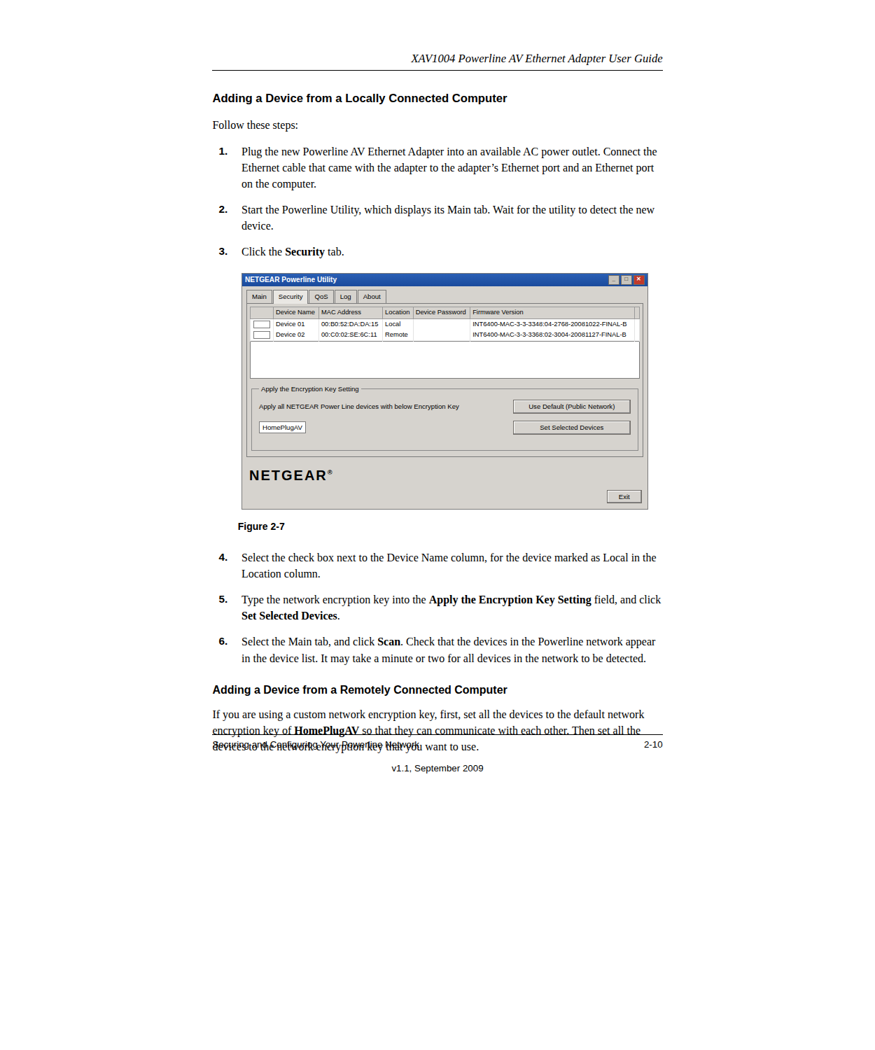XAV1004 Powerline AV Ethernet Adapter User Guide
Adding a Device from a Locally Connected Computer
Follow these steps:
Plug the new Powerline AV Ethernet Adapter into an available AC power outlet. Connect the Ethernet cable that came with the adapter to the adapter’s Ethernet port and an Ethernet port on the computer.
Start the Powerline Utility, which displays its Main tab. Wait for the utility to detect the new device.
Click the Security tab.
NETGEAR Powerline Utility _ □ ✕
Main
Security
QoS
Log
About
| | Device Name | MAC Address | Location | Device Password | Firmware Version | |
| --- | --- | --- | --- | --- | --- | --- |
| | Device 01 | 00:B0:52:DA:DA:15 | Local | | INT6400-MAC-3-3-3348:04-2768-20081022-FINAL-B | |
| | Device 02 | 00:C0:02:SE:6C:11 | Remote | | INT6400-MAC-3-3-3368:02-3004-20081127-FINAL-B | |
Apply the Encryption Key Setting
Apply all NETGEAR Power Line devices with below Encryption Key
Use Default (Public Network)
HomePlugAV
Set Selected Devices
NETGEAR®
Exit
Figure 2-7
Select the check box next to the Device Name column, for the device marked as Local in the Location column.
Type the network encryption key into the Apply the Encryption Key Setting field, and click Set Selected Devices.
Select the Main tab, and click Scan. Check that the devices in the Powerline network appear in the device list. It may take a minute or two for all devices in the network to be detected.
Adding a Device from a Remotely Connected Computer
If you are using a custom network encryption key, first, set all the devices to the default network encryption key of HomePlugAV so that they can communicate with each other. Then set all the devices to the network encryption key that you want to use.
Securing and Configuring Your Powerline Network 2-10
v1.1, September 2009